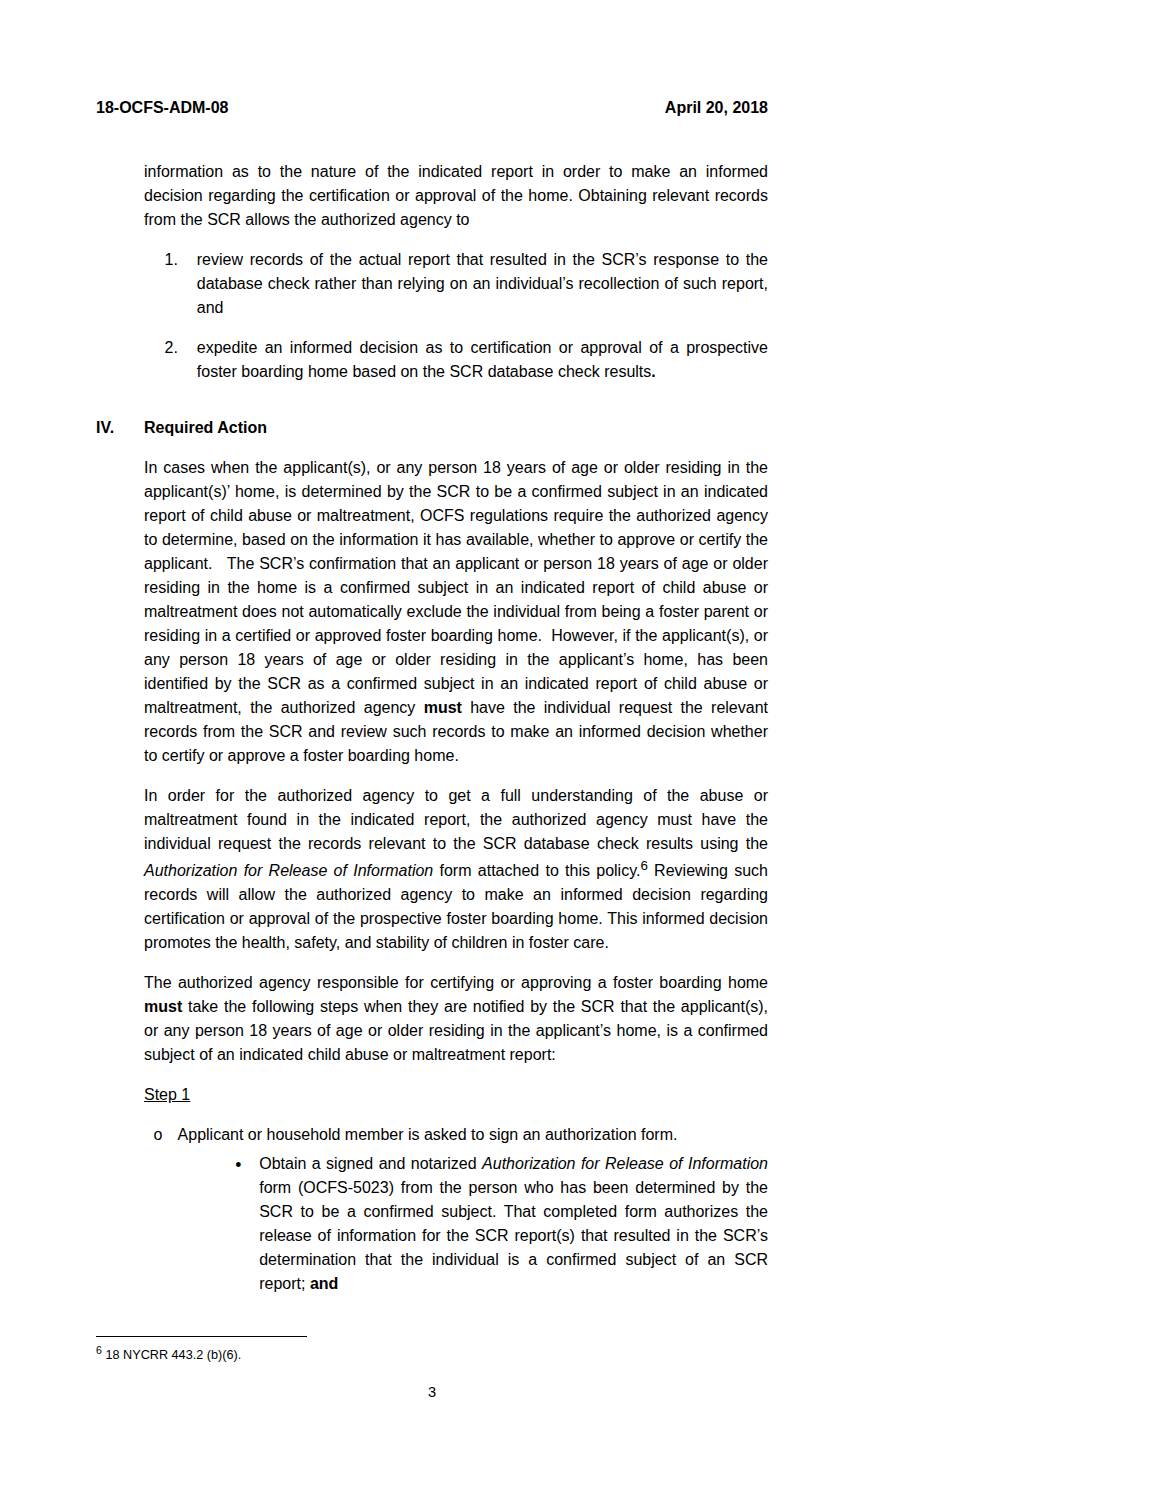18-OCFS-ADM-08 April 20, 2018
information as to the nature of the indicated report in order to make an informed decision regarding the certification or approval of the home. Obtaining relevant records from the SCR allows the authorized agency to
review records of the actual report that resulted in the SCR’s response to the database check rather than relying on an individual’s recollection of such report, and
expedite an informed decision as to certification or approval of a prospective foster boarding home based on the SCR database check results.
IV. Required Action
In cases when the applicant(s), or any person 18 years of age or older residing in the applicant(s)’ home, is determined by the SCR to be a confirmed subject in an indicated report of child abuse or maltreatment, OCFS regulations require the authorized agency to determine, based on the information it has available, whether to approve or certify the applicant. The SCR’s confirmation that an applicant or person 18 years of age or older residing in the home is a confirmed subject in an indicated report of child abuse or maltreatment does not automatically exclude the individual from being a foster parent or residing in a certified or approved foster boarding home. However, if the applicant(s), or any person 18 years of age or older residing in the applicant’s home, has been identified by the SCR as a confirmed subject in an indicated report of child abuse or maltreatment, the authorized agency must have the individual request the relevant records from the SCR and review such records to make an informed decision whether to certify or approve a foster boarding home.
In order for the authorized agency to get a full understanding of the abuse or maltreatment found in the indicated report, the authorized agency must have the individual request the records relevant to the SCR database check results using the Authorization for Release of Information form attached to this policy.6 Reviewing such records will allow the authorized agency to make an informed decision regarding certification or approval of the prospective foster boarding home. This informed decision promotes the health, safety, and stability of children in foster care.
The authorized agency responsible for certifying or approving a foster boarding home must take the following steps when they are notified by the SCR that the applicant(s), or any person 18 years of age or older residing in the applicant’s home, is a confirmed subject of an indicated child abuse or maltreatment report:
Step 1
Applicant or household member is asked to sign an authorization form.
Obtain a signed and notarized Authorization for Release of Information form (OCFS-5023) from the person who has been determined by the SCR to be a confirmed subject. That completed form authorizes the release of information for the SCR report(s) that resulted in the SCR’s determination that the individual is a confirmed subject of an SCR report; and
6 18 NYCRR 443.2 (b)(6).
3